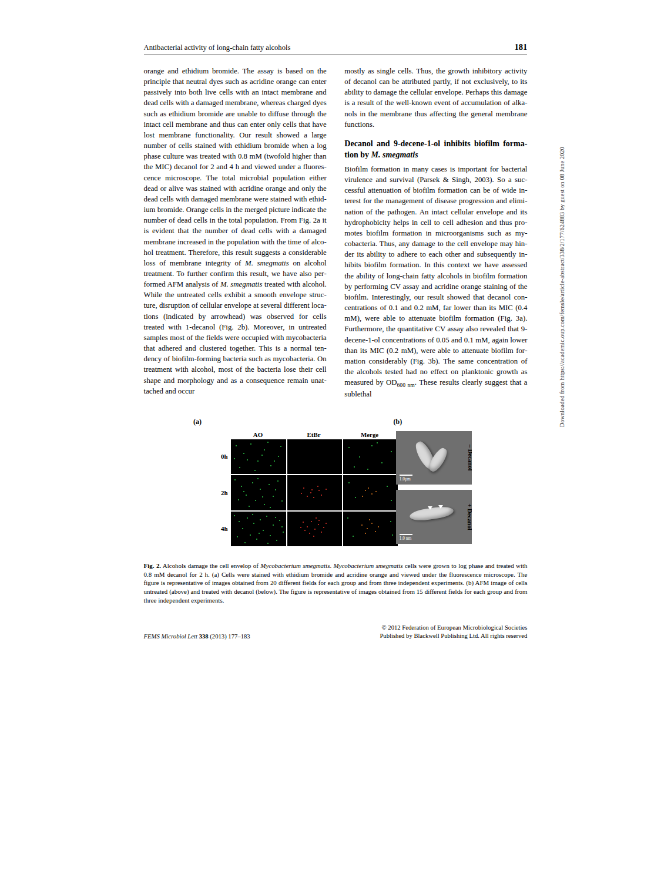Downloaded from https://academic.oup.com/femsle/article-abstract/338/2/177/624883 by guest on 08 June 2020
Antibacterial activity of long-chain fatty alcohols 181
orange and ethidium bromide. The assay is based on the principle that neutral dyes such as acridine orange can enter passively into both live cells with an intact membrane and dead cells with a damaged membrane, whereas charged dyes such as ethidium bromide are unable to diffuse through the intact cell membrane and thus can enter only cells that have lost membrane functionality. Our result showed a large number of cells stained with ethidium bromide when a log phase culture was treated with 0.8 mM (twofold higher than the MIC) decanol for 2 and 4 h and viewed under a fluorescence microscope. The total microbial population either dead or alive was stained with acridine orange and only the dead cells with damaged membrane were stained with ethidium bromide. Orange cells in the merged picture indicate the number of dead cells in the total population. From Fig. 2a it is evident that the number of dead cells with a damaged membrane increased in the population with the time of alcohol treatment. Therefore, this result suggests a considerable loss of membrane integrity of M. smegmatis on alcohol treatment. To further confirm this result, we have also performed AFM analysis of M. smegmatis treated with alcohol. While the untreated cells exhibit a smooth envelope structure, disruption of cellular envelope at several different locations (indicated by arrowhead) was observed for cells treated with 1-decanol (Fig. 2b). Moreover, in untreated samples most of the fields were occupied with mycobacteria that adhered and clustered together. This is a normal tendency of biofilm-forming bacteria such as mycobacteria. On treatment with alcohol, most of the bacteria lose their cell shape and morphology and as a consequence remain unattached and occur
mostly as single cells. Thus, the growth inhibitory activity of decanol can be attributed partly, if not exclusively, to its ability to damage the cellular envelope. Perhaps this damage is a result of the well-known event of accumulation of alkanols in the membrane thus affecting the general membrane functions.
Decanol and 9-decene-1-ol inhibits biofilm formation by M. smegmatis
Biofilm formation in many cases is important for bacterial virulence and survival (Parsek & Singh, 2003). So a successful attenuation of biofilm formation can be of wide interest for the management of disease progression and elimination of the pathogen. An intact cellular envelope and its hydrophobicity helps in cell to cell adhesion and thus promotes biofilm formation in microorganisms such as mycobacteria. Thus, any damage to the cell envelope may hinder its ability to adhere to each other and subsequently inhibits biofilm formation. In this context we have assessed the ability of long-chain fatty alcohols in biofilm formation by performing CV assay and acridine orange staining of the biofilm. Interestingly, our result showed that decanol concentrations of 0.1 and 0.2 mM, far lower than its MIC (0.4 mM), were able to attenuate biofilm formation (Fig. 3a). Furthermore, the quantitative CV assay also revealed that 9-decene-1-ol concentrations of 0.05 and 0.1 mM, again lower than its MIC (0.2 mM), were able to attenuate biofilm formation considerably (Fig. 3b). The same concentration of the alcohols tested had no effect on planktonic growth as measured by OD600 nm. These results clearly suggest that a sublethal
(a) (b)
AO
EtBr
Merge
0h
2h
4h
1.0µm
– Decanol
1.0 nm
+ Decanol
Fig. 2. Alcohols damage the cell envelop of Mycobacterium smegmatis. Mycobacterium smegmatis cells were grown to log phase and treated with 0.8 mM decanol for 2 h. (a) Cells were stained with ethidium bromide and acridine orange and viewed under the fluorescence microscope. The figure is representative of images obtained from 20 different fields for each group and from three independent experiments. (b) AFM image of cells untreated (above) and treated with decanol (below). The figure is representative of images obtained from 15 different fields for each group and from three independent experiments.
FEMS Microbiol Lett 338 (2013) 177–183
© 2012 Federation of European Microbiological Societies
Published by Blackwell Publishing Ltd. All rights reserved